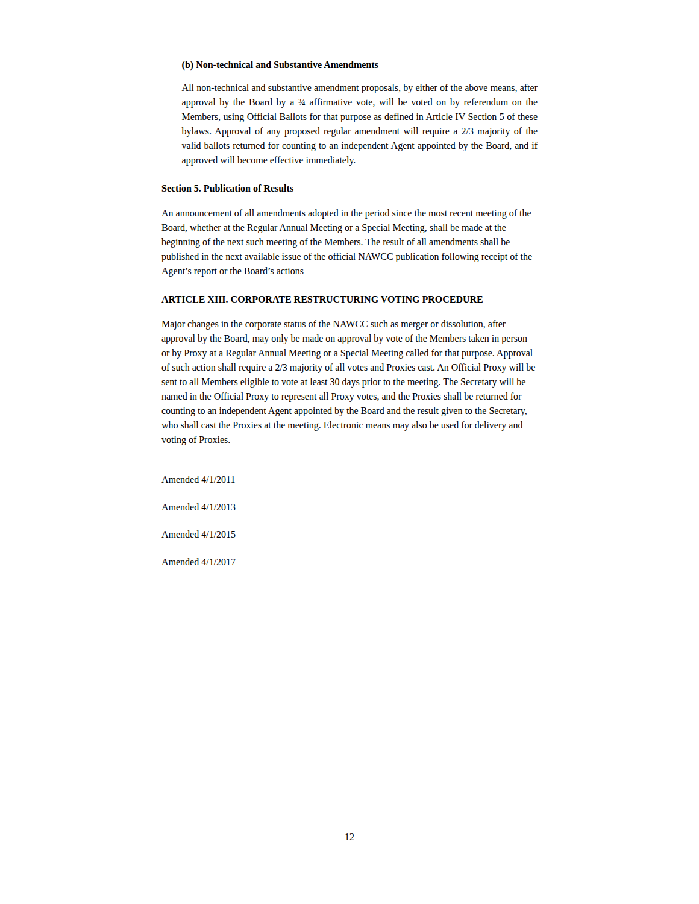(b) Non-technical and Substantive Amendments
All non-technical and substantive amendment proposals, by either of the above means, after approval by the Board by a ¾ affirmative vote, will be voted on by referendum on the Members, using Official Ballots for that purpose as defined in Article IV Section 5 of these bylaws. Approval of any proposed regular amendment will require a 2/3 majority of the valid ballots returned for counting to an independent Agent appointed by the Board, and if approved will become effective immediately.
Section 5. Publication of Results
An announcement of all amendments adopted in the period since the most recent meeting of the Board, whether at the Regular Annual Meeting or a Special Meeting, shall be made at the beginning of the next such meeting of the Members. The result of all amendments shall be published in the next available issue of the official NAWCC publication following receipt of the Agent’s report or the Board’s actions
ARTICLE XIII. CORPORATE RESTRUCTURING VOTING PROCEDURE
Major changes in the corporate status of the NAWCC such as merger or dissolution, after approval by the Board, may only be made on approval by vote of the Members taken in person or by Proxy at a Regular Annual Meeting or a Special Meeting called for that purpose. Approval of such action shall require a 2/3 majority of all votes and Proxies cast. An Official Proxy will be sent to all Members eligible to vote at least 30 days prior to the meeting. The Secretary will be named in the Official Proxy to represent all Proxy votes, and the Proxies shall be returned for counting to an independent Agent appointed by the Board and the result given to the Secretary, who shall cast the Proxies at the meeting. Electronic means may also be used for delivery and voting of Proxies.
Amended 4/1/2011
Amended 4/1/2013
Amended 4/1/2015
Amended 4/1/2017
12